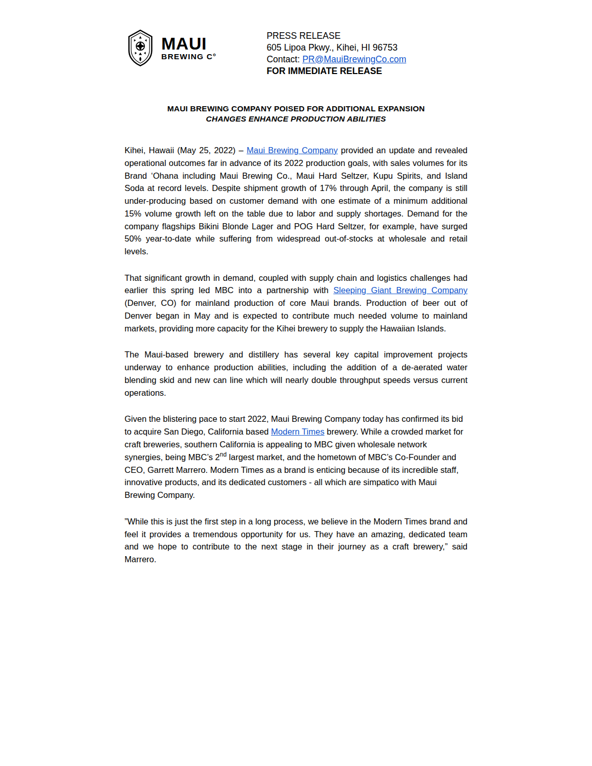MAUI BREWING Co
PRESS RELEASE
605 Lipoa Pkwy., Kihei, HI 96753
Contact: PR@MauiBrewingCo.com
FOR IMMEDIATE RELEASE
MAUI BREWING COMPANY POISED FOR ADDITIONAL EXPANSION
CHANGES ENHANCE PRODUCTION ABILITIES
Kihei, Hawaii (May 25, 2022) – Maui Brewing Company provided an update and revealed operational outcomes far in advance of its 2022 production goals, with sales volumes for its Brand ‘Ohana including Maui Brewing Co., Maui Hard Seltzer, Kupu Spirits, and Island Soda at record levels. Despite shipment growth of 17% through April, the company is still under-producing based on customer demand with one estimate of a minimum additional 15% volume growth left on the table due to labor and supply shortages. Demand for the company flagships Bikini Blonde Lager and POG Hard Seltzer, for example, have surged 50% year-to-date while suffering from widespread out-of-stocks at wholesale and retail levels.
That significant growth in demand, coupled with supply chain and logistics challenges had earlier this spring led MBC into a partnership with Sleeping Giant Brewing Company (Denver, CO) for mainland production of core Maui brands. Production of beer out of Denver began in May and is expected to contribute much needed volume to mainland markets, providing more capacity for the Kihei brewery to supply the Hawaiian Islands.
The Maui-based brewery and distillery has several key capital improvement projects underway to enhance production abilities, including the addition of a de-aerated water blending skid and new can line which will nearly double throughput speeds versus current operations.
Given the blistering pace to start 2022, Maui Brewing Company today has confirmed its bid to acquire San Diego, California based Modern Times brewery. While a crowded market for craft breweries, southern California is appealing to MBC given wholesale network synergies, being MBC’s 2nd largest market, and the hometown of MBC’s Co-Founder and CEO, Garrett Marrero. Modern Times as a brand is enticing because of its incredible staff, innovative products, and its dedicated customers - all which are simpatico with Maui Brewing Company.
”While this is just the first step in a long process, we believe in the Modern Times brand and feel it provides a tremendous opportunity for us. They have an amazing, dedicated team and we hope to contribute to the next stage in their journey as a craft brewery,” said Marrero.